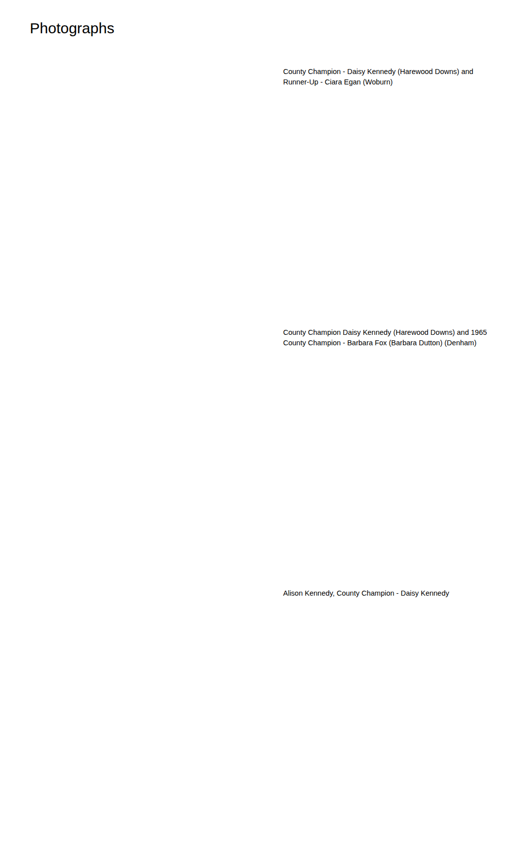Photographs
County Champion - Daisy Kennedy (Harewood Downs) and Runner-Up - Ciara Egan (Woburn)
County Champion Daisy Kennedy (Harewood Downs) and 1965 County Champion - Barbara Fox (Barbara Dutton) (Denham)
Alison Kennedy, County Champion - Daisy Kennedy